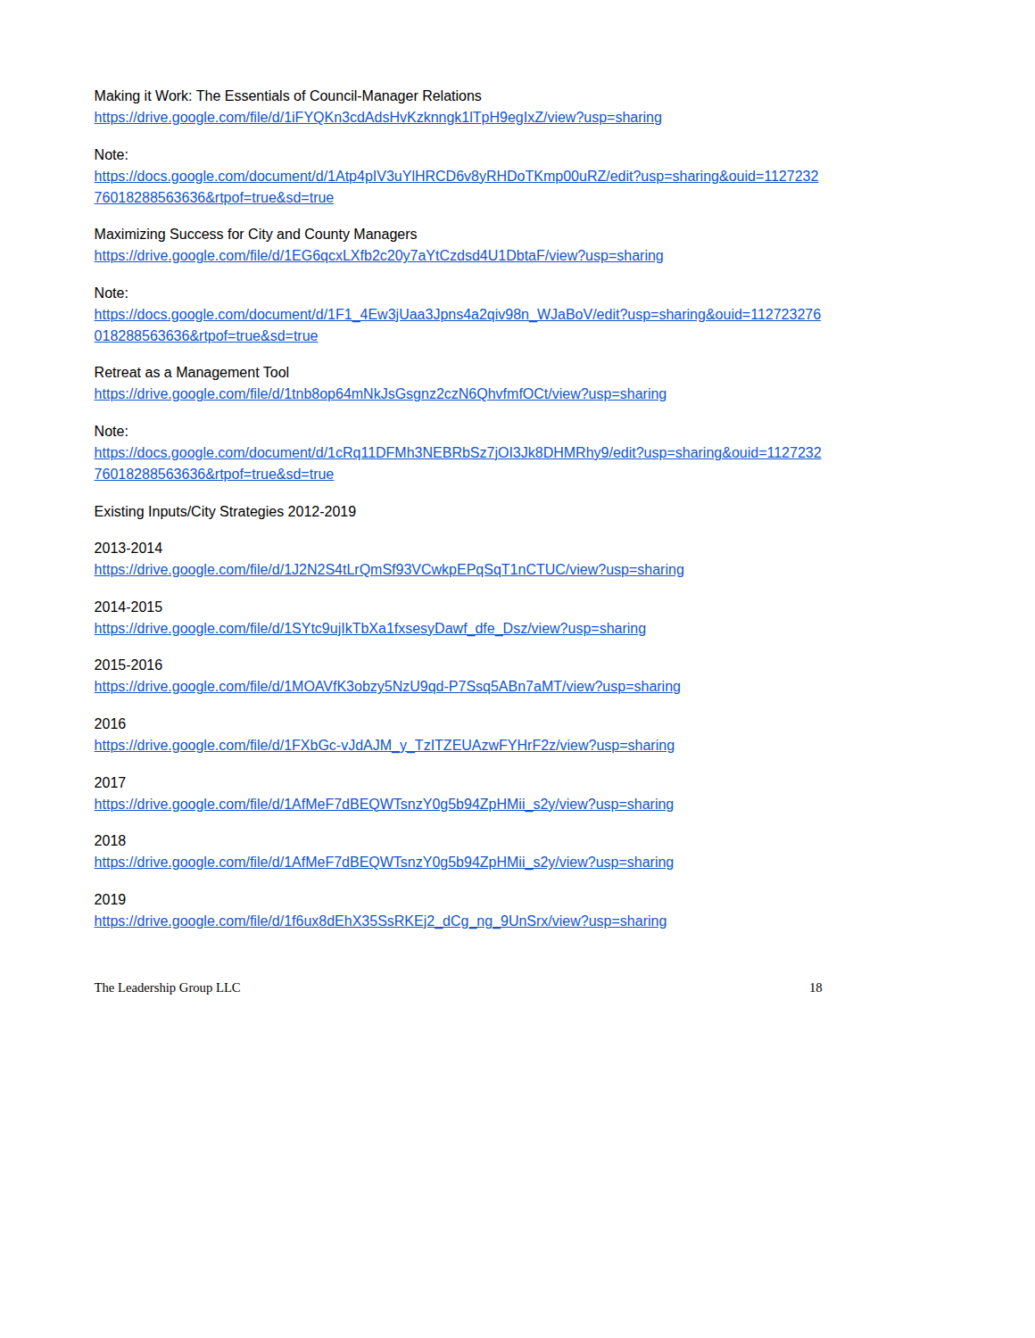Making it Work: The Essentials of Council-Manager Relations
https://drive.google.com/file/d/1iFYQKn3cdAdsHvKzknngk1lTpH9egIxZ/view?usp=sharing
Note:
https://docs.google.com/document/d/1Atp4pIV3uYlHRCD6v8yRHDoTKmp00uRZ/edit?usp=sharing&ouid=112723276018288563636&rtpof=true&sd=true
Maximizing Success for City and County Managers
https://drive.google.com/file/d/1EG6qcxLXfb2c20y7aYtCzdsd4U1DbtaF/view?usp=sharing
Note:
https://docs.google.com/document/d/1F1_4Ew3jUaa3Jpns4a2qiv98n_WJaBoV/edit?usp=sharing&ouid=112723276018288563636&rtpof=true&sd=true
Retreat as a Management Tool
https://drive.google.com/file/d/1tnb8op64mNkJsGsgnz2czN6QhvfmfOCt/view?usp=sharing
Note:
https://docs.google.com/document/d/1cRq11DFMh3NEBRbSz7jOI3Jk8DHMRhy9/edit?usp=sharing&ouid=112723276018288563636&rtpof=true&sd=true
Existing Inputs/City Strategies 2012-2019
2013-2014
https://drive.google.com/file/d/1J2N2S4tLrQmSf93VCwkpEPqSqT1nCTUC/view?usp=sharing
2014-2015
https://drive.google.com/file/d/1SYtc9ujIkTbXa1fxsesyDawf_dfe_Dsz/view?usp=sharing
2015-2016
https://drive.google.com/file/d/1MOAVfK3obzy5NzU9qd-P7Ssq5ABn7aMT/view?usp=sharing
2016
https://drive.google.com/file/d/1FXbGc-vJdAJM_y_TzITZEUAzwFYHrF2z/view?usp=sharing
2017
https://drive.google.com/file/d/1AfMeF7dBEQWTsnzY0g5b94ZpHMii_s2y/view?usp=sharing
2018
https://drive.google.com/file/d/1AfMeF7dBEQWTsnzY0g5b94ZpHMii_s2y/view?usp=sharing
2019
https://drive.google.com/file/d/1f6ux8dEhX35SsRKEj2_dCg_ng_9UnSrx/view?usp=sharing
The Leadership Group LLC 18